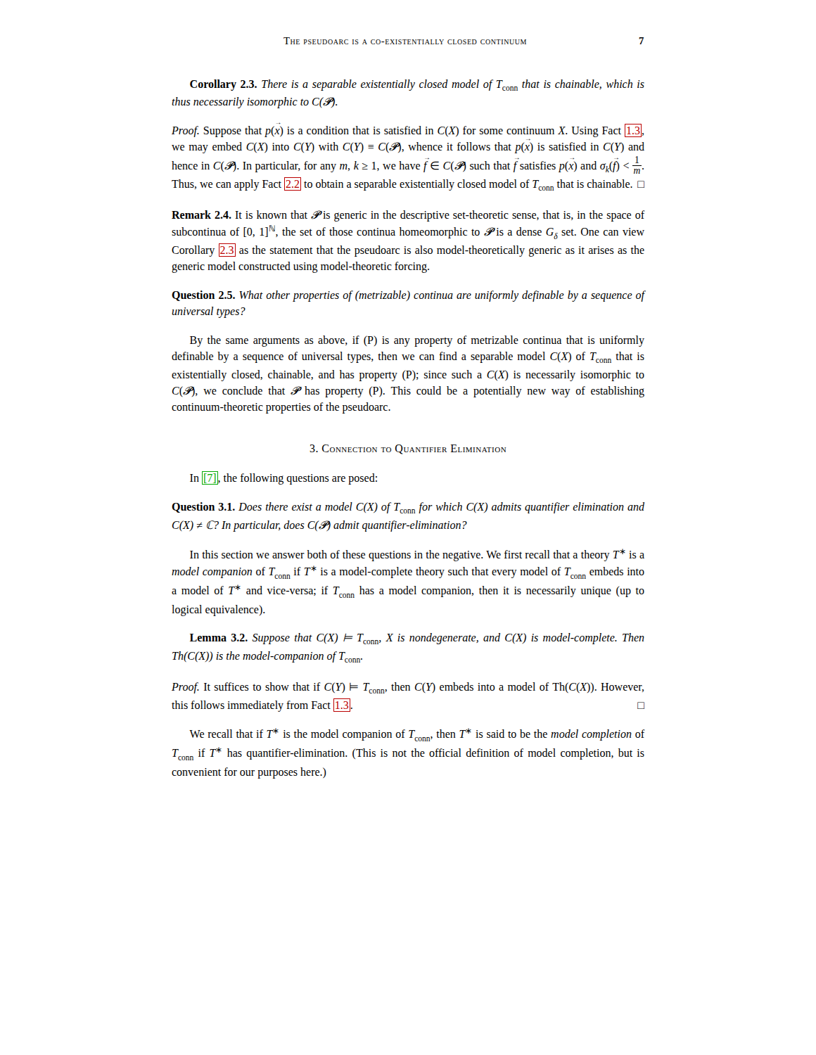The pseudoarc is a co-existentially closed continuum 7
Corollary 2.3. There is a separable existentially closed model of Tconn that is chainable, which is thus necessarily isomorphic to C(𝓟).
Proof. Suppose that p(x) is a condition that is satisfied in C(X) for some continuum X. Using Fact 1.3, we may embed C(X) into C(Y) with C(Y) ≡ C(𝓟), whence it follows that p(x) is satisfied in C(Y) and hence in C(𝓟). In particular, for any m, k ≥ 1, we have f ∈ C(𝓟) such that f satisfies p(x) and σk(f) < 1 m. Thus, we can apply Fact 2.2 to obtain a separable existentially closed model of Tconn that is chainable. □
Remark 2.4. It is known that 𝓟 is generic in the descriptive set-theoretic sense, that is, in the space of subcontinua of [0, 1]ℕ, the set of those continua homeomorphic to 𝓟 is a dense Gδ set. One can view Corollary 2.3 as the statement that the pseudoarc is also model-theoretically generic as it arises as the generic model constructed using model-theoretic forcing.
Question 2.5. What other properties of (metrizable) continua are uniformly definable by a sequence of universal types?
By the same arguments as above, if (P) is any property of metrizable continua that is uniformly definable by a sequence of universal types, then we can find a separable model C(X) of Tconn that is existentially closed, chainable, and has property (P); since such a C(X) is necessarily isomorphic to C(𝓟), we conclude that 𝓟 has property (P). This could be a potentially new way of establishing continuum-theoretic properties of the pseudoarc.
3. Connection to Quantifier Elimination
In [7], the following questions are posed:
Question 3.1. Does there exist a model C(X) of Tconn for which C(X) admits quantifier elimination and C(X) ≠ ℂ? In particular, does C(𝓟) admit quantifier-elimination?
In this section we answer both of these questions in the negative. We first recall that a theory T∗ is a model companion of Tconn if T∗ is a model-complete theory such that every model of Tconn embeds into a model of T∗ and vice-versa; if Tconn has a model companion, then it is necessarily unique (up to logical equivalence).
Lemma 3.2. Suppose that C(X) ⊨ Tconn, X is nondegenerate, and C(X) is model-complete. Then Th(C(X)) is the model-companion of Tconn.
Proof. It suffices to show that if C(Y) ⊨ Tconn, then C(Y) embeds into a model of Th(C(X)). However, this follows immediately from Fact 1.3. □
We recall that if T∗ is the model companion of Tconn, then T∗ is said to be the model completion of Tconn if T∗ has quantifier-elimination. (This is not the official definition of model completion, but is convenient for our purposes here.)